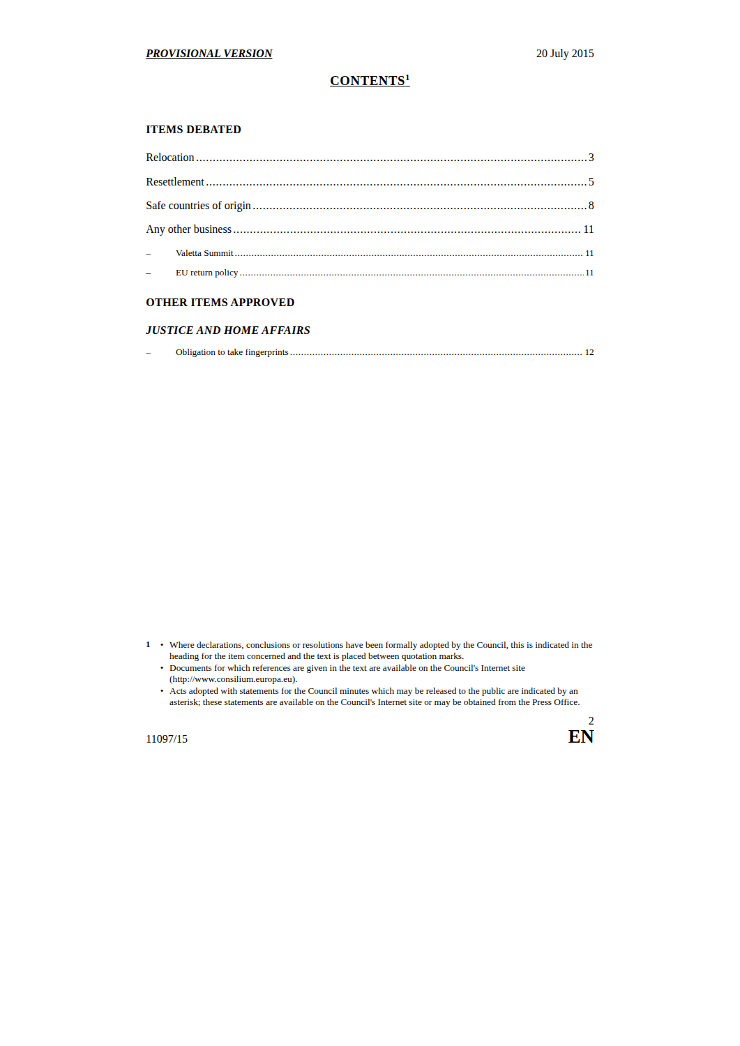PROVISIONAL VERSION
20 July 2015
CONTENTS1
ITEMS DEBATED
Relocation 3
Resettlement 5
Safe countries of origin 8
Any other business 11
– Valetta Summit 11
– EU return policy 11
OTHER ITEMS APPROVED
JUSTICE AND HOME AFFAIRS
– Obligation to take fingerprints 12
1
Where declarations, conclusions or resolutions have been formally adopted by the Council, this is indicated in the heading for the item concerned and the text is placed between quotation marks.
Documents for which references are given in the text are available on the Council's Internet site (http://www.consilium.europa.eu).
Acts adopted with statements for the Council minutes which may be released to the public are indicated by an asterisk; these statements are available on the Council's Internet site or may be obtained from the Press Office.
11097/15
2
EN